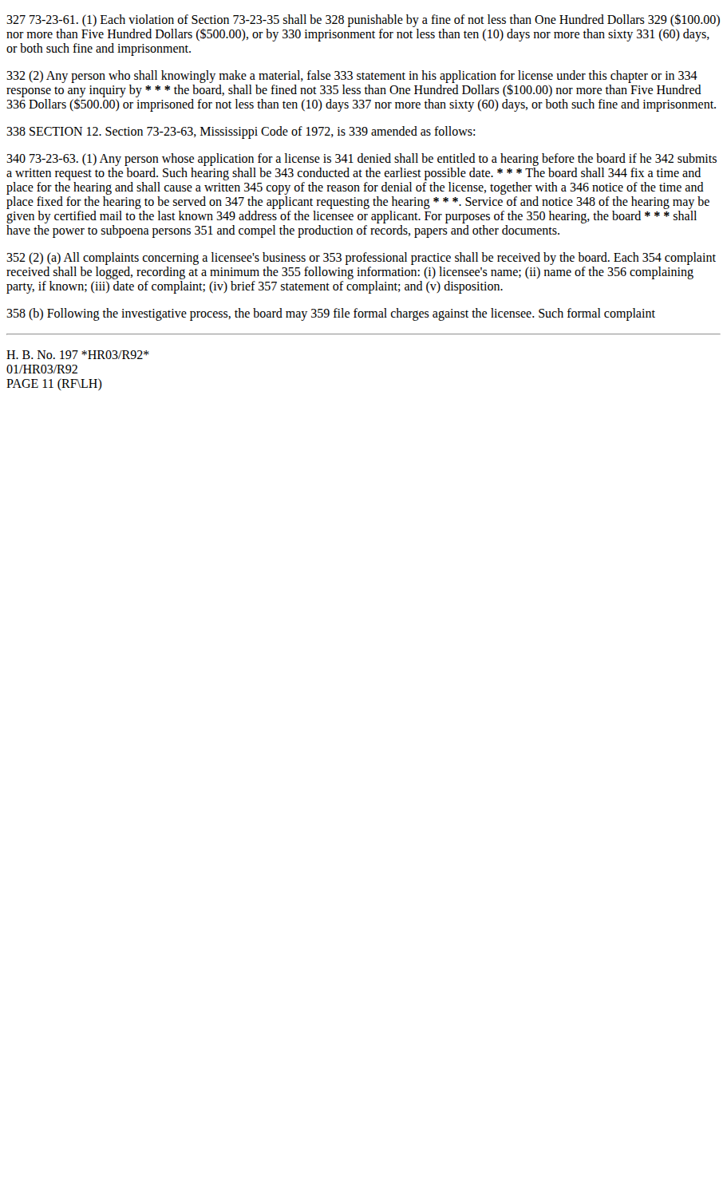327 73-23-61. (1) Each violation of Section 73-23-35 shall be 328 punishable by a fine of not less than One Hundred Dollars 329 ($100.00) nor more than Five Hundred Dollars ($500.00), or by 330 imprisonment for not less than ten (10) days nor more than sixty 331 (60) days, or both such fine and imprisonment.
332 (2) Any person who shall knowingly make a material, false 333 statement in his application for license under this chapter or in 334 response to any inquiry by * * * the board, shall be fined not 335 less than One Hundred Dollars ($100.00) nor more than Five Hundred 336 Dollars ($500.00) or imprisoned for not less than ten (10) days 337 nor more than sixty (60) days, or both such fine and imprisonment.
338 SECTION 12. Section 73-23-63, Mississippi Code of 1972, is 339 amended as follows:
340 73-23-63. (1) Any person whose application for a license is 341 denied shall be entitled to a hearing before the board if he 342 submits a written request to the board. Such hearing shall be 343 conducted at the earliest possible date. * * * The board shall 344 fix a time and place for the hearing and shall cause a written 345 copy of the reason for denial of the license, together with a 346 notice of the time and place fixed for the hearing to be served on 347 the applicant requesting the hearing * * *. Service of and notice 348 of the hearing may be given by certified mail to the last known 349 address of the licensee or applicant. For purposes of the 350 hearing, the board * * * shall have the power to subpoena persons 351 and compel the production of records, papers and other documents.
352 (2) (a) All complaints concerning a licensee's business or 353 professional practice shall be received by the board. Each 354 complaint received shall be logged, recording at a minimum the 355 following information: (i) licensee's name; (ii) name of the 356 complaining party, if known; (iii) date of complaint; (iv) brief 357 statement of complaint; and (v) disposition.
358 (b) Following the investigative process, the board may 359 file formal charges against the licensee. Such formal complaint
H. B. No. 197 *HR03/R92*
01/HR03/R92
PAGE 11 (RF\LH)